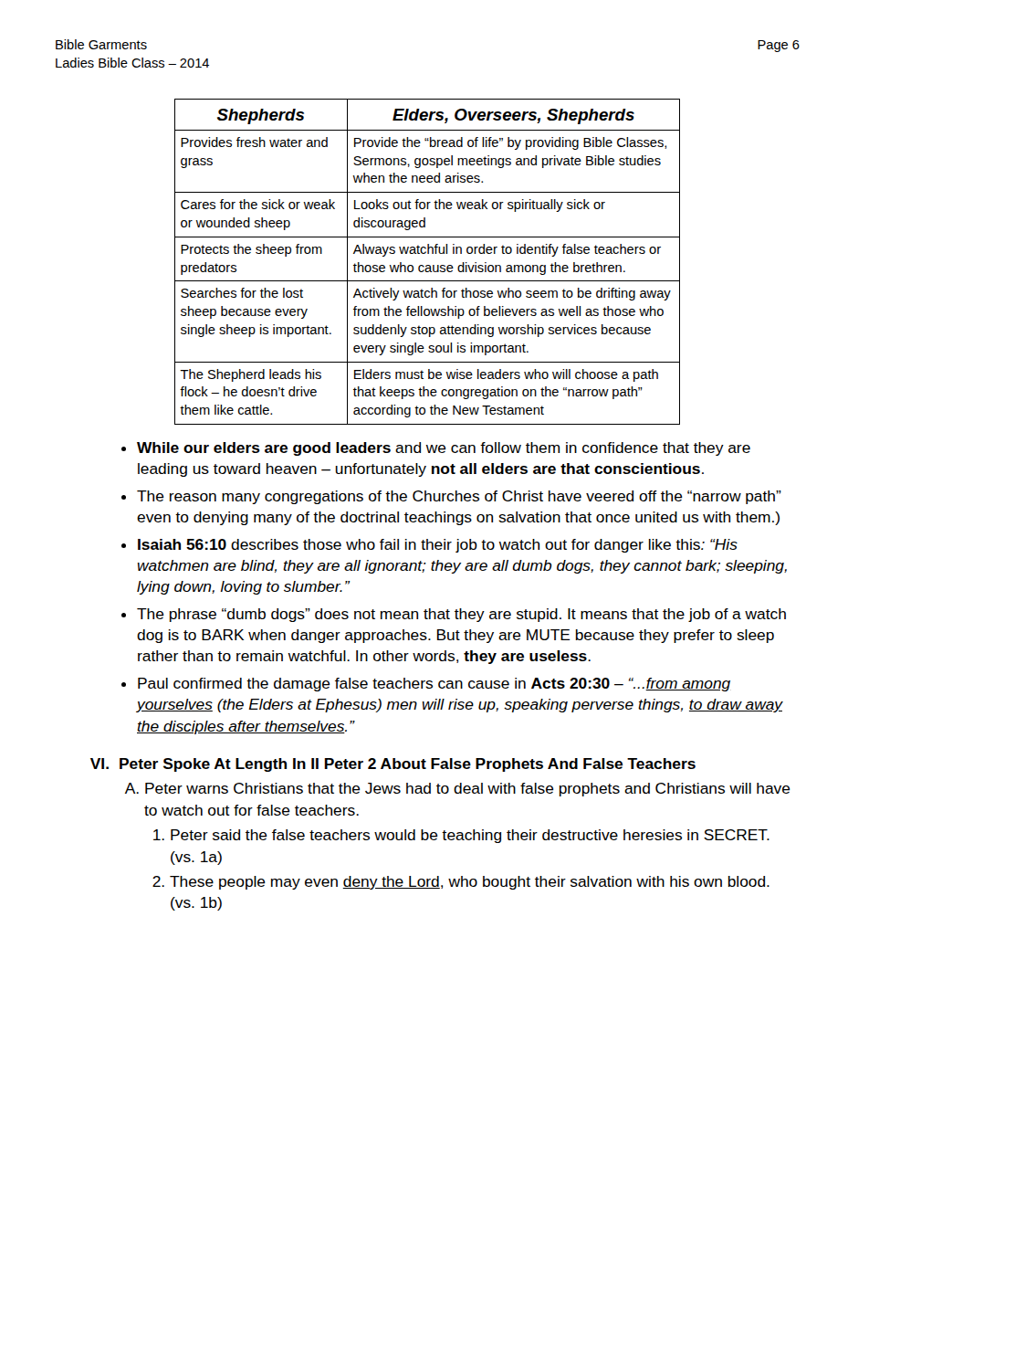Bible Garments
Ladies Bible Class – 2014
Page 6
| Shepherds | Elders, Overseers, Shepherds |
| --- | --- |
| Provides fresh water and grass | Provide the “bread of life” by providing Bible Classes, Sermons, gospel meetings and private Bible studies when the need arises. |
| Cares for the sick or weak or wounded sheep | Looks out for the weak or spiritually sick or discouraged |
| Protects the sheep from predators | Always watchful in order to identify false teachers or those who cause division among the brethren. |
| Searches for the lost sheep because every single sheep is important. | Actively watch for those who seem to be drifting away from the fellowship of believers as well as those who suddenly stop attending worship services because every single soul is important. |
| The Shepherd leads his flock – he doesn’t drive them like cattle. | Elders must be wise leaders who will choose a path that keeps the congregation on the “narrow path” according to the New Testament |
While our elders are good leaders and we can follow them in confidence that they are leading us toward heaven – unfortunately not all elders are that conscientious.
The reason many congregations of the Churches of Christ have veered off the “narrow path” even to denying many of the doctrinal teachings on salvation that once united us with them.)
Isaiah 56:10 describes those who fail in their job to watch out for danger like this: “His watchmen are blind, they are all ignorant; they are all dumb dogs, they cannot bark; sleeping, lying down, loving to slumber.”
The phrase “dumb dogs” does not mean that they are stupid. It means that the job of a watch dog is to BARK when danger approaches. But they are MUTE because they prefer to sleep rather than to remain watchful. In other words, they are useless.
Paul confirmed the damage false teachers can cause in Acts 20:30 – “...from among yourselves (the Elders at Ephesus) men will rise up, speaking perverse things, to draw away the disciples after themselves.”
VI.
Peter Spoke At Length In II Peter 2 About False Prophets And False Teachers
Peter warns Christians that the Jews had to deal with false prophets and Christians will have to watch out for false teachers.
Peter said the false teachers would be teaching their destructive heresies in SECRET. (vs. 1a)
These people may even deny the Lord, who bought their salvation with his own blood. (vs. 1b)